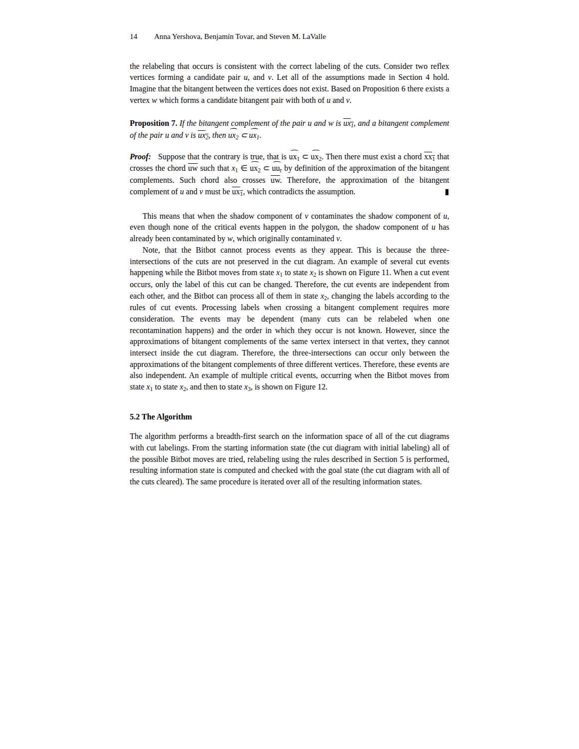14 Anna Yershova, Benjamín Tovar, and Steven M. LaValle
the relabeling that occurs is consistent with the correct labeling of the cuts. Consider two reflex vertices forming a candidate pair u, and v. Let all of the assumptions made in Section 4 hold. Imagine that the bitangent between the vertices does not exist. Based on Proposition 6 there exists a vertex w which forms a candidate bitangent pair with both of u and v.
Proposition 7. If the bitangent complement of the pair u and w is ux1, and a bitangent complement of the pair u and v is ux2, then ux2 ⊂ ux1.
Proof: Suppose that the contrary is true, that is ux1 ⊂ ux2. Then there must exist a chord xx1 that crosses the chord uw such that x1 ∈ ux2 ⊂ uur by definition of the approximation of the bitangent complements. Such chord also crosses uw. Therefore, the approximation of the bitangent complement of u and v must be ux1, which contradicts the assumption.▮
This means that when the shadow component of v contaminates the shadow component of u, even though none of the critical events happen in the polygon, the shadow component of u has already been contaminated by w, which originally contaminated v.
Note, that the Bitbot cannot process events as they appear. This is because the three-intersections of the cuts are not preserved in the cut diagram. An example of several cut events happening while the Bitbot moves from state x1 to state x2 is shown on Figure 11. When a cut event occurs, only the label of this cut can be changed. Therefore, the cut events are independent from each other, and the Bitbot can process all of them in state x2, changing the labels according to the rules of cut events. Processing labels when crossing a bitangent complement requires more consideration. The events may be dependent (many cuts can be relabeled when one recontamination happens) and the order in which they occur is not known. However, since the approximations of bitangent complements of the same vertex intersect in that vertex, they cannot intersect inside the cut diagram. Therefore, the three-intersections can occur only between the approximations of the bitangent complements of three different vertices. Therefore, these events are also independent. An example of multiple critical events, occurring when the Bitbot moves from state x1 to state x2, and then to state x3, is shown on Figure 12.
5.2 The Algorithm
The algorithm performs a breadth-first search on the information space of all of the cut diagrams with cut labelings. From the starting information state (the cut diagram with initial labeling) all of the possible Bitbot moves are tried, relabeling using the rules described in Section 5 is performed, resulting information state is computed and checked with the goal state (the cut diagram with all of the cuts cleared). The same procedure is iterated over all of the resulting information states.